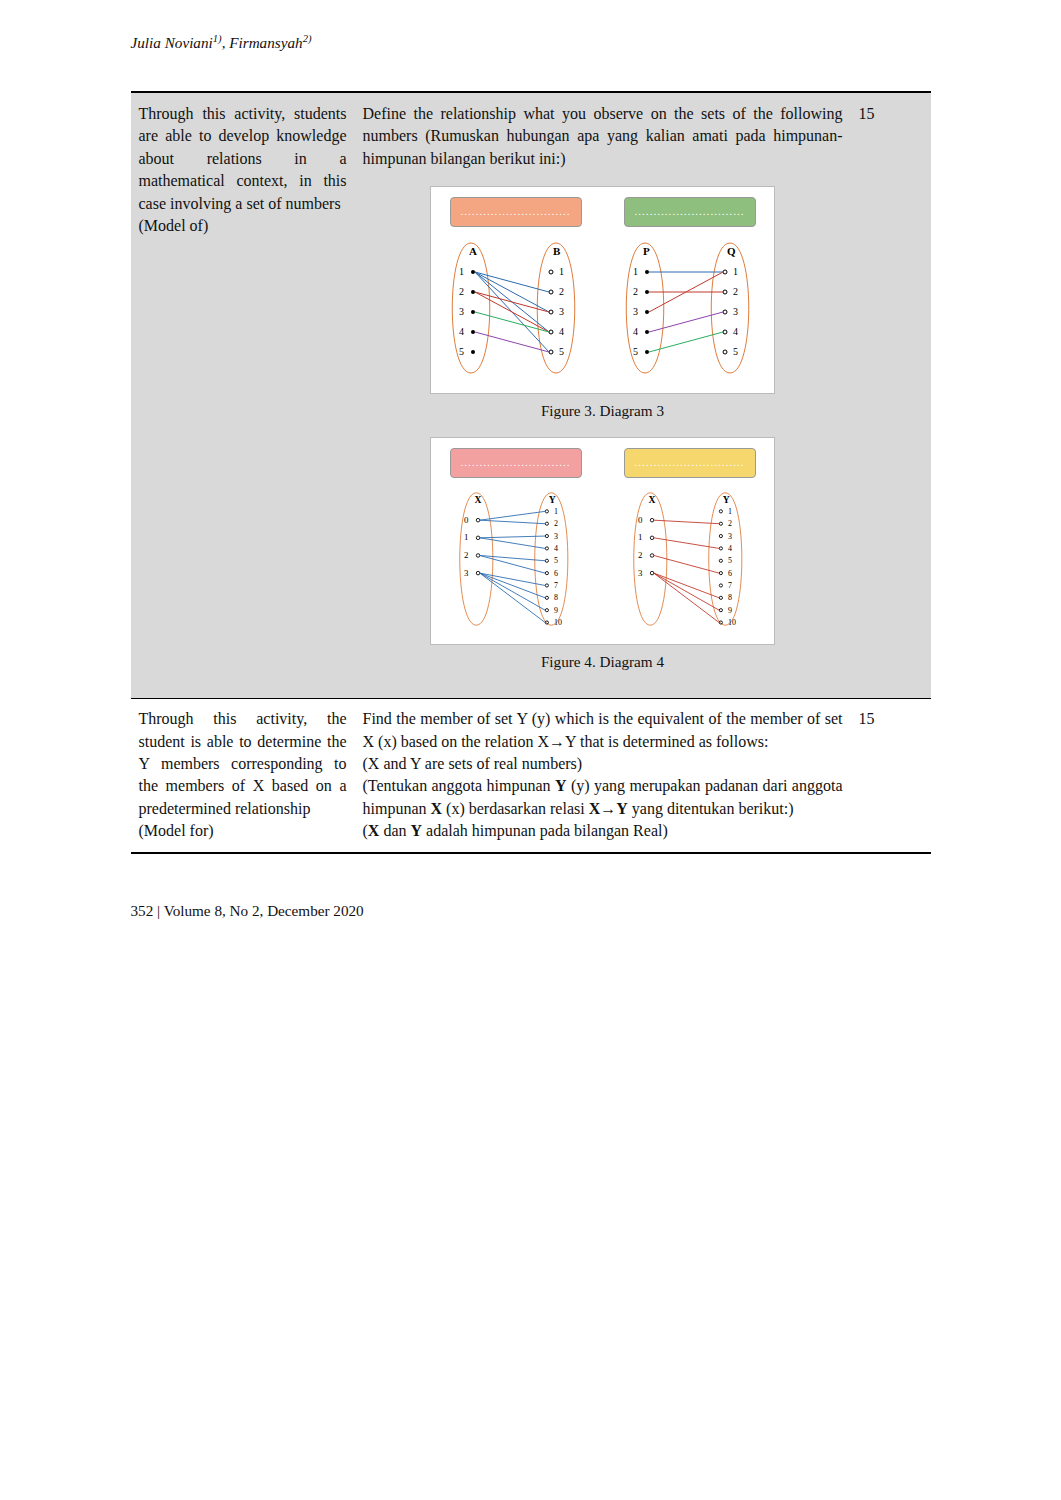Julia Noviani1), Firmansyah2)
| Through this activity, students are able to develop knowledge about relations in a mathematical context, in this case involving a set of numbers (Model of) | Define the relationship what you observe on the sets of the following numbers (Rumuskan hubungan apa yang kalian amati pada himpunan-himpunan bilangan berikut ini:) ............................. ............................. A B 1 2 3 4 5 1 2 3 4 5 P Q 1 2 3 4 5 1 2 3 4 5 Figure 3. Diagram 3 ............................. ............................. X Y 0 1 2 3 1 2 3 4 5 6 7 8 9 10 X Y 0 1 2 3 1 2 3 4 5 6 7 8 9 10 Figure 4. Diagram 4 | 15 |
| Through this activity, the student is able to determine the Y members corresponding to the members of X based on a predetermined relationship (Model for) | Find the member of set Y (y) which is the equivalent of the member of set X (x) based on the relation X → Y that is determined as follows: (X and Y are sets of real numbers) (Tentukan anggota himpunan Y (y) yang merupakan padanan dari anggota himpunan X (x) berdasarkan relasi X → Y yang ditentukan berikut:) ( X dan Y adalah himpunan pada bilangan Real) | 15 |
352 | Volume 8, No 2, December 2020